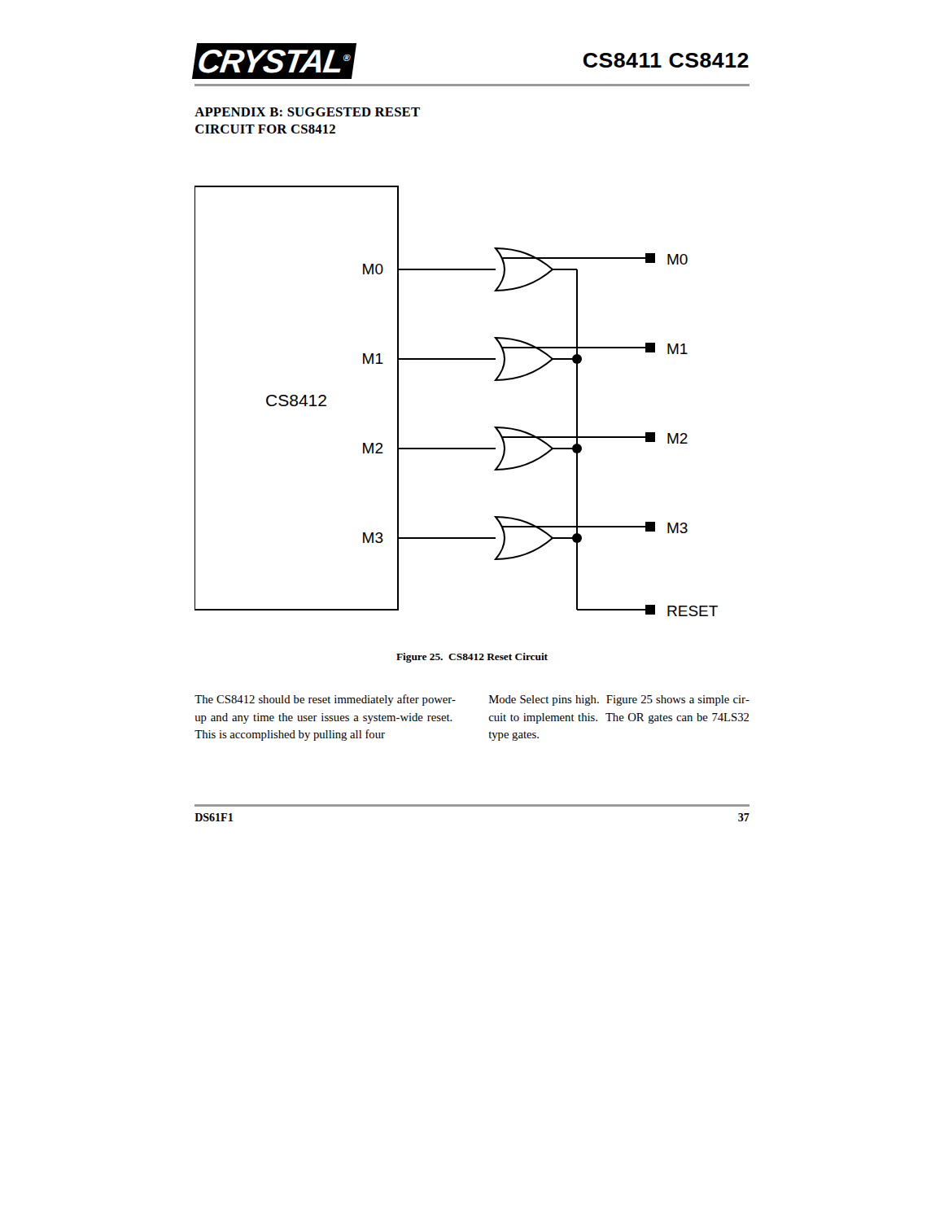CRYSTAL®
CS8411 CS8412
APPENDIX B: SUGGESTED RESET
CIRCUIT FOR CS8412
CS8412 M0 M1 M2 M3 M0 M1 M2 M3 RESET
Figure 25. CS8412 Reset Circuit
The CS8412 should be reset immediately after power-up and any time the user issues a system-wide reset. This is accomplished by pulling all four
Mode Select pins high. Figure 25 shows a simple circuit to implement this. The OR gates can be 74LS32 type gates.
DS61F1 37